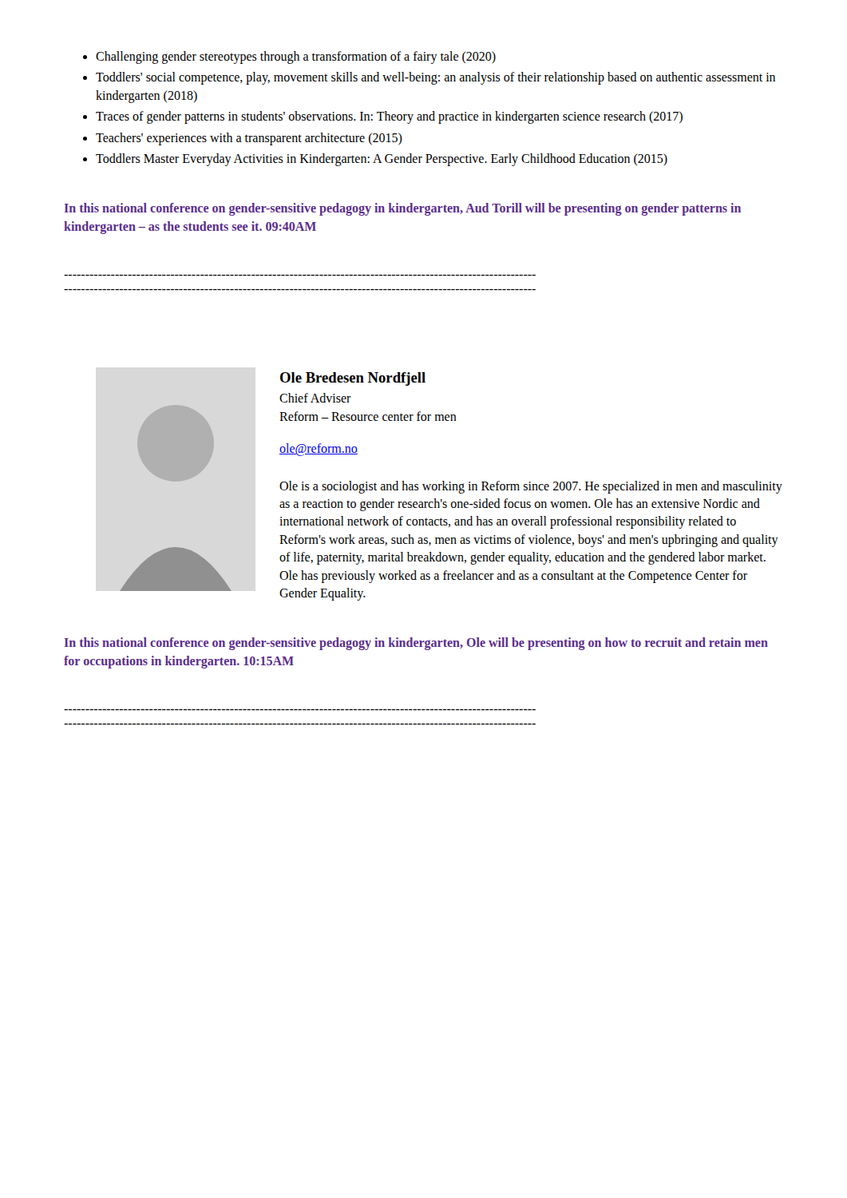Challenging gender stereotypes through a transformation of a fairy tale (2020)
Toddlers' social competence, play, movement skills and well-being: an analysis of their relationship based on authentic assessment in kindergarten (2018)
Traces of gender patterns in students' observations. In: Theory and practice in kindergarten science research (2017)
Teachers' experiences with a transparent architecture (2015)
Toddlers Master Everyday Activities in Kindergarten: A Gender Perspective. Early Childhood Education (2015)
In this national conference on gender-sensitive pedagogy in kindergarten, Aud Torill will be presenting on gender patterns in kindergarten – as the students see it. 09:40AM
---------------------------------------------------------------------------------------------------------------
---------------------------------------------------------------------------------------------------------------
Ole Bredesen Nordfjell
Chief Adviser
Reform – Resource center for men
ole@reform.no
Ole is a sociologist and has working in Reform since 2007. He specialized in men and masculinity as a reaction to gender research's one-sided focus on women. Ole has an extensive Nordic and international network of contacts, and has an overall professional responsibility related to Reform's work areas, such as, men as victims of violence, boys' and men's upbringing and quality of life, paternity, marital breakdown, gender equality, education and the gendered labor market. Ole has previously worked as a freelancer and as a consultant at the Competence Center for Gender Equality.
In this national conference on gender-sensitive pedagogy in kindergarten, Ole will be presenting on how to recruit and retain men for occupations in kindergarten. 10:15AM
---------------------------------------------------------------------------------------------------------------
---------------------------------------------------------------------------------------------------------------